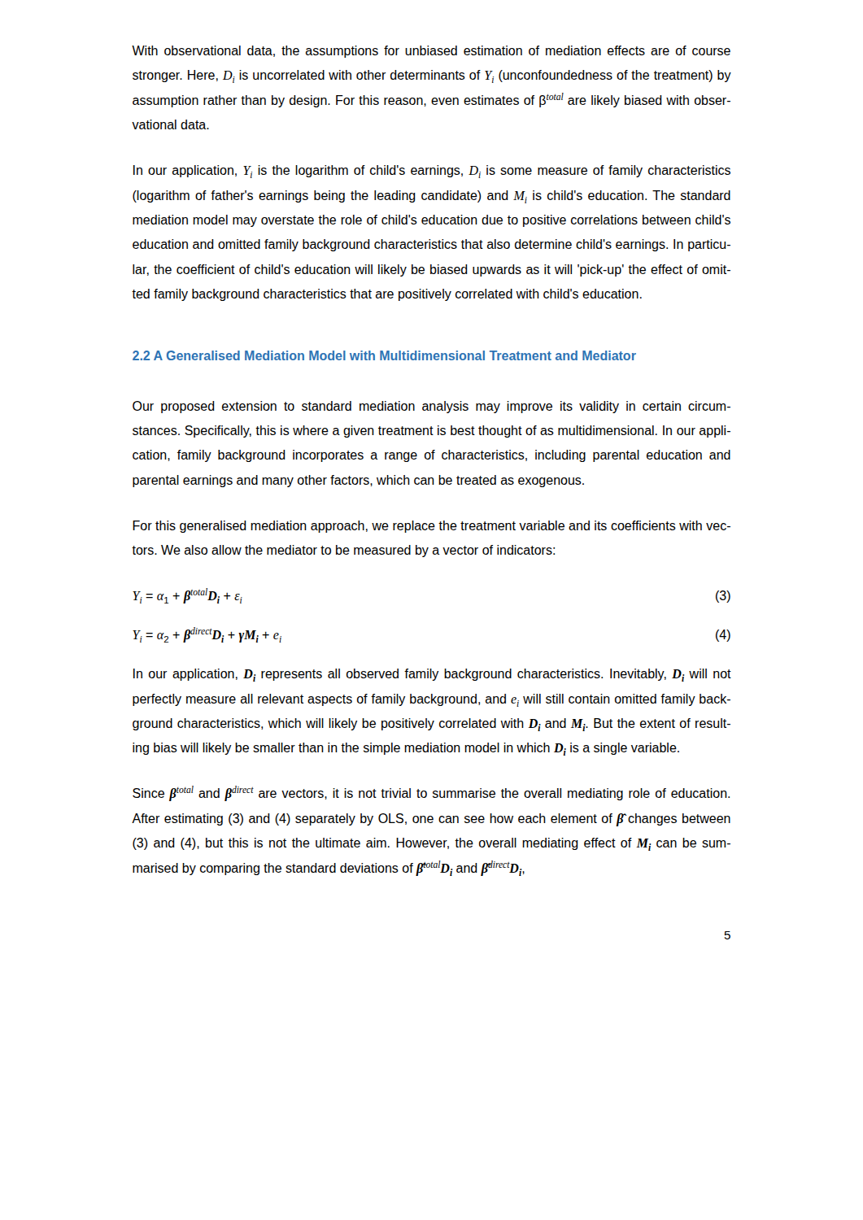With observational data, the assumptions for unbiased estimation of mediation effects are of course stronger. Here, Di is uncorrelated with other determinants of Yi (unconfoundedness of the treatment) by assumption rather than by design. For this reason, even estimates of βtotal are likely biased with observational data.
In our application, Yi is the logarithm of child's earnings, Di is some measure of family characteristics (logarithm of father's earnings being the leading candidate) and Mi is child's education. The standard mediation model may overstate the role of child's education due to positive correlations between child's education and omitted family background characteristics that also determine child's earnings. In particular, the coefficient of child's education will likely be biased upwards as it will 'pick-up' the effect of omitted family background characteristics that are positively correlated with child's education.
2.2 A Generalised Mediation Model with Multidimensional Treatment and Mediator
Our proposed extension to standard mediation analysis may improve its validity in certain circumstances. Specifically, this is where a given treatment is best thought of as multidimensional. In our application, family background incorporates a range of characteristics, including parental education and parental earnings and many other factors, which can be treated as exogenous.
For this generalised mediation approach, we replace the treatment variable and its coefficients with vectors. We also allow the mediator to be measured by a vector of indicators:
Yi = α1 + βtotalDi + εi
(3)
Yi = α2 + βdirectDi + γMi + ei
(4)
In our application, Di represents all observed family background characteristics. Inevitably, Di will not perfectly measure all relevant aspects of family background, and ei will still contain omitted family background characteristics, which will likely be positively correlated with Di and Mi. But the extent of resulting bias will likely be smaller than in the simple mediation model in which Di is a single variable.
Since βtotal and βdirect are vectors, it is not trivial to summarise the overall mediating role of education. After estimating (3) and (4) separately by OLS, one can see how each element of β̂ changes between (3) and (4), but this is not the ultimate aim. However, the overall mediating effect of Mi can be summarised by comparing the standard deviations of β̂totalDi and β̂directDi,
5